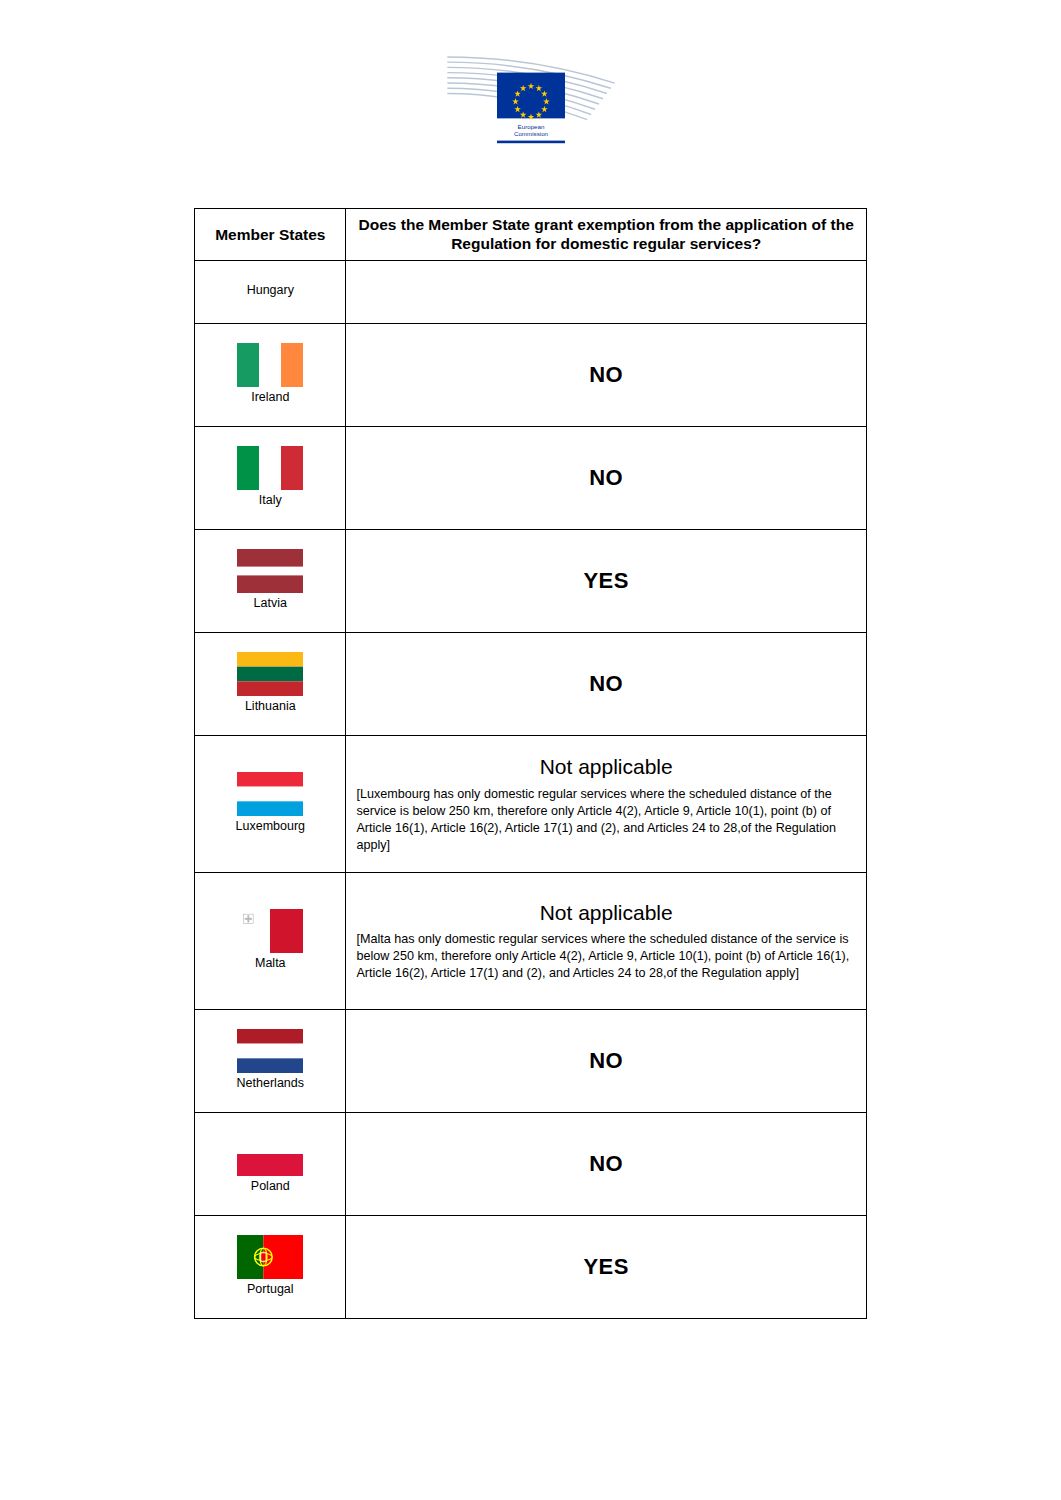European Commission European Commission
| Member States | Does the Member State grant exemption from the application of the Regulation for domestic regular services? |
| --- | --- |
| Hungary | |
| Ireland | NO |
| Italy | NO |
| Latvia | YES |
| Lithuania | NO |
| Luxembourg | Not applicable [Luxembourg has only domestic regular services where the scheduled distance of the service is below 250 km, therefore only Article 4(2), Article 9, Article 10(1), point (b) of Article 16(1), Article 16(2), Article 17(1) and (2), and Articles 24 to 28,of the Regulation apply] |
| Malta | Not applicable [Malta has only domestic regular services where the scheduled distance of the service is below 250 km, therefore only Article 4(2), Article 9, Article 10(1), point (b) of Article 16(1), Article 16(2), Article 17(1) and (2), and Articles 24 to 28,of the Regulation apply] |
| Netherlands | NO |
| Poland | NO |
| Portugal | YES |